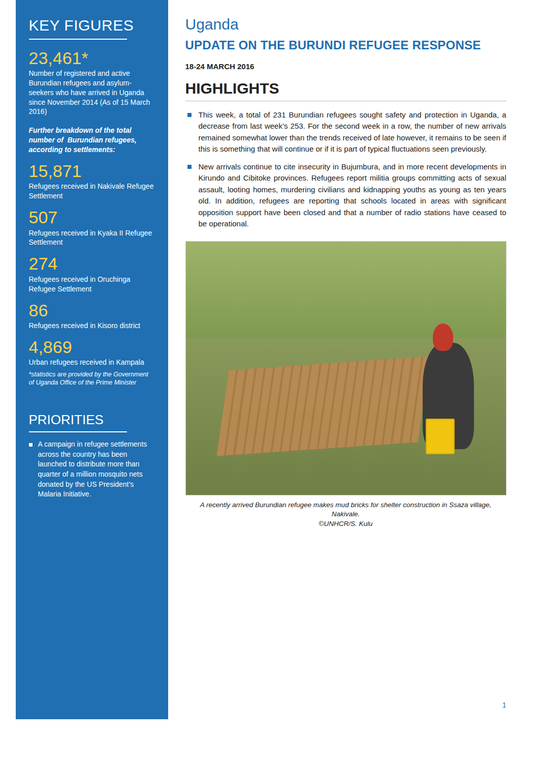KEY FIGURES
23,461*
Number of registered and active Burundian refugees and asylum-seekers who have arrived in Uganda since November 2014 (As of 15 March 2016)
Further breakdown of the total number of Burundian refugees, according to settlements:
15,871
Refugees received in Nakivale Refugee Settlement
507
Refugees received in Kyaka II Refugee Settlement
274
Refugees received in Oruchinga Refugee Settlement
86
Refugees received in Kisoro district
4,869
Urban refugees received in Kampala
*statistics are provided by the Government of Uganda Office of the Prime Minister
PRIORITIES
A campaign in refugee settlements across the country has been launched to distribute more than quarter of a million mosquito nets donated by the US President’s Malaria Initiative.
Uganda
UPDATE ON THE BURUNDI REFUGEE RESPONSE
18-24 MARCH 2016
HIGHLIGHTS
This week, a total of 231 Burundian refugees sought safety and protection in Uganda, a decrease from last week’s 253. For the second week in a row, the number of new arrivals remained somewhat lower than the trends received of late however, it remains to be seen if this is something that will continue or if it is part of typical fluctuations seen previously.
New arrivals continue to cite insecurity in Bujumbura, and in more recent developments in Kirundo and Cibitoke provinces. Refugees report militia groups committing acts of sexual assault, looting homes, murdering civilians and kidnapping youths as young as ten years old. In addition, refugees are reporting that schools located in areas with significant opposition support have been closed and that a number of radio stations have ceased to be operational.
A recently arrived Burundian refugee makes mud bricks for shelter construction in Ssaza village, Nakivale.
©UNHCR/S. Kulu
1